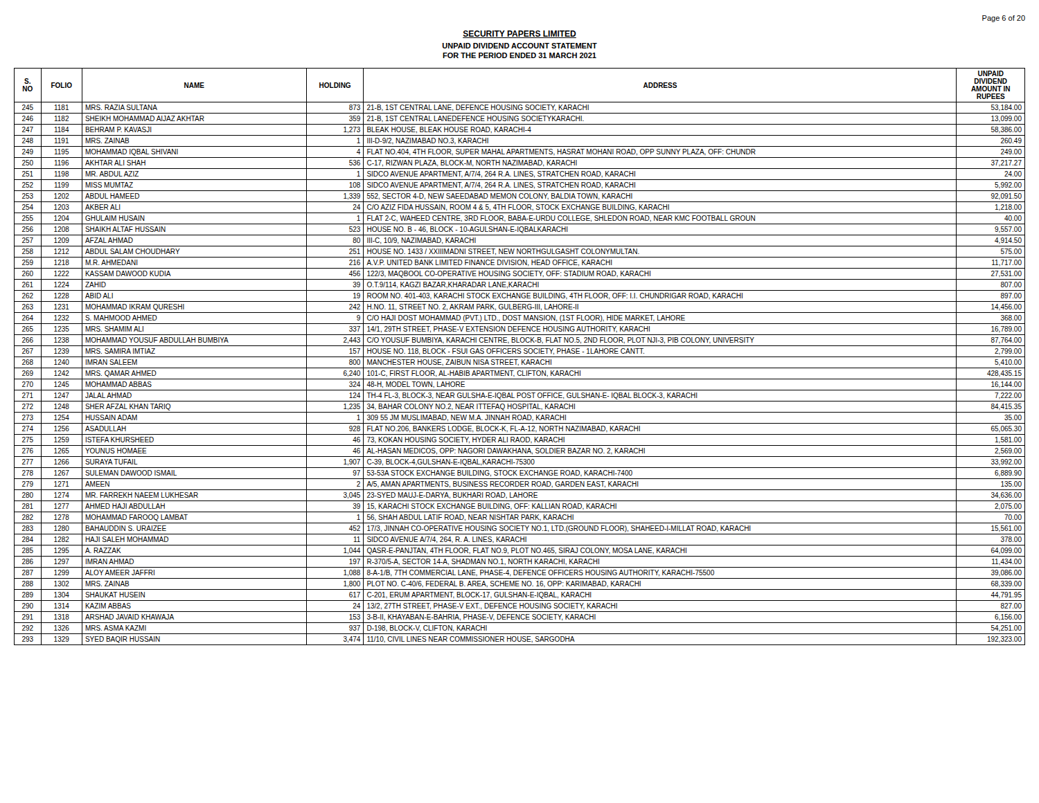Page 6 of 20
SECURITY PAPERS LIMITED
UNPAID DIVIDEND ACCOUNT STATEMENT
FOR THE PERIOD ENDED 31 MARCH 2021
| S. NO | FOLIO | NAME | HOLDING | ADDRESS | UNPAID DIVIDEND AMOUNT IN RUPEES |
| --- | --- | --- | --- | --- | --- |
| 245 | 1181 | MRS. RAZIA SULTANA | 873 | 21-B, 1ST CENTRAL LANE, DEFENCE HOUSING SOCIETY, KARACHI | 53,184.00 |
| 246 | 1182 | SHEIKH MOHAMMAD AIJAZ AKHTAR | 359 | 21-B, 1ST CENTRAL LANEDEFENCE HOUSING SOCIETYKARACHI. | 13,099.00 |
| 247 | 1184 | BEHRAM P. KAVASJI | 1,273 | BLEAK HOUSE, BLEAK HOUSE ROAD, KARACHI-4 | 58,386.00 |
| 248 | 1191 | MRS. ZAINAB | 1 | III-D-9/2, NAZIMABAD NO.3, KARACHI | 260.49 |
| 249 | 1195 | MOHAMMAD IQBAL SHIVANI | 4 | FLAT NO.404, 4TH FLOOR, SUPER MAHAL APARTMENTS, HASRAT MOHANI ROAD, OPP SUNNY PLAZA, OFF: CHUNDR | 249.00 |
| 250 | 1196 | AKHTAR ALI SHAH | 536 | C-17, RIZWAN PLAZA, BLOCK-M, NORTH NAZIMABAD, KARACHI | 37,217.27 |
| 251 | 1198 | MR. ABDUL AZIZ | 1 | SIDCO AVENUE APARTMENT, A/7/4, 264 R.A. LINES, STRATCHEN ROAD, KARACHI | 24.00 |
| 252 | 1199 | MISS MUMTAZ | 108 | SIDCO AVENUE APARTMENT, A/7/4, 264 R.A. LINES, STRATCHEN ROAD, KARACHI | 5,992.00 |
| 253 | 1202 | ABDUL HAMEED | 1,339 | 552, SECTOR 4-D, NEW SAEEDABAD MEMON COLONY, BALDIA TOWN, KARACHI | 92,091.50 |
| 254 | 1203 | AKBER ALI | 24 | C/O AZIZ FIDA HUSSAIN, ROOM 4 & 5, 4TH FLOOR, STOCK EXCHANGE BUILDING, KARACHI | 1,218.00 |
| 255 | 1204 | GHULAIM HUSAIN | 1 | FLAT 2-C, WAHEED CENTRE, 3RD FLOOR, BABA-E-URDU COLLEGE, SHLEDON ROAD, NEAR KMC FOOTBALL GROUN | 40.00 |
| 256 | 1208 | SHAIKH ALTAF HUSSAIN | 523 | HOUSE NO. B - 46, BLOCK - 10-AGULSHAN-E-IQBALKARACHI | 9,557.00 |
| 257 | 1209 | AFZAL AHMAD | 80 | III-C, 10/9, NAZIMABAD, KARACHI | 4,914.50 |
| 258 | 1212 | ABDUL SALAM CHOUDHARY | 251 | HOUSE NO. 1433 / XXIIIMADNI STREET, NEW NORTHGULGASHT COLONYMULTAN. | 575.00 |
| 259 | 1218 | M.R. AHMEDANI | 216 | A.V.P. UNITED BANK LIMITED FINANCE DIVISION, HEAD OFFICE, KARACHI | 11,717.00 |
| 260 | 1222 | KASSAM DAWOOD KUDIA | 456 | 122/3, MAQBOOL CO-OPERATIVE HOUSING SOCIETY, OFF: STADIUM ROAD, KARACHI | 27,531.00 |
| 261 | 1224 | ZAHID | 39 | O.T.9/114, KAGZI BAZAR,KHARADAR LANE,KARACHI | 807.00 |
| 262 | 1228 | ABID ALI | 19 | ROOM NO. 401-403, KARACHI STOCK EXCHANGE BUILDING, 4TH FLOOR, OFF: I.I. CHUNDRIGAR ROAD, KARACHI | 897.00 |
| 263 | 1231 | MOHAMMAD IKRAM QURESHI | 242 | H.NO. 11, STREET NO. 2, AKRAM PARK, GULBERG-III, LAHORE-II | 14,456.00 |
| 264 | 1232 | S. MAHMOOD AHMED | 9 | C/O HAJI DOST MOHAMMAD (PVT.) LTD., DOST MANSION, (1ST FLOOR), HIDE MARKET, LAHORE | 368.00 |
| 265 | 1235 | MRS. SHAMIM ALI | 337 | 14/1, 29TH STREET, PHASE-V EXTENSION DEFENCE HOUSING AUTHORITY, KARACHI | 16,789.00 |
| 266 | 1238 | MOHAMMAD YOUSUF ABDULLAH BUMBIYA | 2,443 | C/O YOUSUF BUMBIYA, KARACHI CENTRE, BLOCK-B, FLAT NO.5, 2ND FLOOR, PLOT NJI-3, PIB COLONY, UNIVERSITY | 87,764.00 |
| 267 | 1239 | MRS. SAMIRA IMTIAZ | 157 | HOUSE NO. 118, BLOCK - FSUI GAS OFFICERS SOCIETY, PHASE - 1LAHORE CANTT. | 2,799.00 |
| 268 | 1240 | IMRAN SALEEM | 800 | MANCHESTER HOUSE, ZAIBUN NISA STREET, KARACHI | 5,410.00 |
| 269 | 1242 | MRS. QAMAR AHMED | 6,240 | 101-C, FIRST FLOOR, AL-HABIB APARTMENT, CLIFTON, KARACHI | 428,435.15 |
| 270 | 1245 | MOHAMMAD ABBAS | 324 | 48-H, MODEL TOWN, LAHORE | 16,144.00 |
| 271 | 1247 | JALAL AHMAD | 124 | TH-4 FL-3, BLOCK-3, NEAR GULSHA-E-IQBAL POST OFFICE, GULSHAN-E- IQBAL BLOCK-3, KARACHI | 7,222.00 |
| 272 | 1248 | SHER AFZAL KHAN TARIQ | 1,235 | 34, BAHAR COLONY NO.2, NEAR ITTEFAQ HOSPITAL, KARACHI | 84,415.35 |
| 273 | 1254 | HUSSAIN ADAM | 1 | 309 55 JM MUSLIMABAD, NEW M.A. JINNAH ROAD, KARACHI | 35.00 |
| 274 | 1256 | ASADULLAH | 928 | FLAT NO.206, BANKERS LODGE, BLOCK-K, FL-A-12, NORTH NAZIMABAD, KARACHI | 65,065.30 |
| 275 | 1259 | ISTEFA KHURSHEED | 46 | 73, KOKAN HOUSING SOCIETY, HYDER ALI RAOD, KARACHI | 1,581.00 |
| 276 | 1265 | YOUNUS HOMAEE | 46 | AL-HASAN MEDICOS, OPP: NAGORI DAWAKHANA, SOLDIER BAZAR NO. 2, KARACHI | 2,569.00 |
| 277 | 1266 | SURAYA TUFAIL | 1,907 | C-39, BLOCK-4,GULSHAN-E-IQBAL,KARACHI-75300 | 33,992.00 |
| 278 | 1267 | SULEMAN DAWOOD ISMAIL | 97 | 53-53A STOCK EXCHANGE BUILDING, STOCK EXCHANGE ROAD, KARACHI-7400 | 6,889.90 |
| 279 | 1271 | AMEEN | 2 | A/5, AMAN APARTMENTS, BUSINESS RECORDER ROAD, GARDEN EAST, KARACHI | 135.00 |
| 280 | 1274 | MR. FARREKH NAEEM LUKHESAR | 3,045 | 23-SYED MAUJ-E-DARYA, BUKHARI ROAD, LAHORE | 34,636.00 |
| 281 | 1277 | AHMED HAJI ABDULLAH | 39 | 15, KARACHI STOCK EXCHANGE BUILDING, OFF: KALLIAN ROAD, KARACHI | 2,075.00 |
| 282 | 1278 | MOHAMMAD FAROOQ LAMBAT | 1 | 56, SHAH ABDUL LATIF ROAD, NEAR NISHTAR PARK, KARACHI | 70.00 |
| 283 | 1280 | BAHAUDDIN S. URAIZEE | 452 | 17/3, JINNAH CO-OPERATIVE HOUSING SOCIETY NO.1, LTD.(GROUND FLOOR), SHAHEED-I-MILLAT ROAD, KARACHI | 15,561.00 |
| 284 | 1282 | HAJI SALEH MOHAMMAD | 11 | SIDCO AVENUE A/7/4, 264, R. A. LINES, KARACHI | 378.00 |
| 285 | 1295 | A. RAZZAK | 1,044 | QASR-E-PANJTAN, 4TH FLOOR, FLAT NO.9, PLOT NO.465, SIRAJ COLONY, MOSA LANE, KARACHI | 64,099.00 |
| 286 | 1297 | IMRAN AHMAD | 197 | R-370/5-A, SECTOR 14-A, SHADMAN NO.1, NORTH KARACHI, KARACHI | 11,434.00 |
| 287 | 1299 | ALOY AMEER JAFFRI | 1,088 | 8-A-1/B, 7TH COMMERCIAL LANE, PHASE-4, DEFENCE OFFICERS HOUSING AUTHORITY, KARACHI-75500 | 39,086.00 |
| 288 | 1302 | MRS. ZAINAB | 1,800 | PLOT NO. C-40/6, FEDERAL B. AREA, SCHEME NO. 16, OPP: KARIMABAD, KARACHI | 68,339.00 |
| 289 | 1304 | SHAUKAT HUSEIN | 617 | C-201, ERUM APARTMENT, BLOCK-17, GULSHAN-E-IQBAL, KARACHI | 44,791.95 |
| 290 | 1314 | KAZIM ABBAS | 24 | 13/2, 27TH STREET, PHASE-V EXT., DEFENCE HOUSING SOCIETY, KARACHI | 827.00 |
| 291 | 1318 | ARSHAD JAVAID KHAWAJA | 153 | 3-B-II, KHAYABAN-E-BAHRIA, PHASE-V, DEFENCE SOCIETY, KARACHI | 6,156.00 |
| 292 | 1326 | MRS. ASMA KAZMI | 937 | D-198, BLOCK-V, CLIFTON, KARACHI | 54,251.00 |
| 293 | 1329 | SYED BAQIR HUSSAIN | 3,474 | 11/10, CIVIL LINES NEAR COMMISSIONER HOUSE, SARGODHA | 192,323.00 |